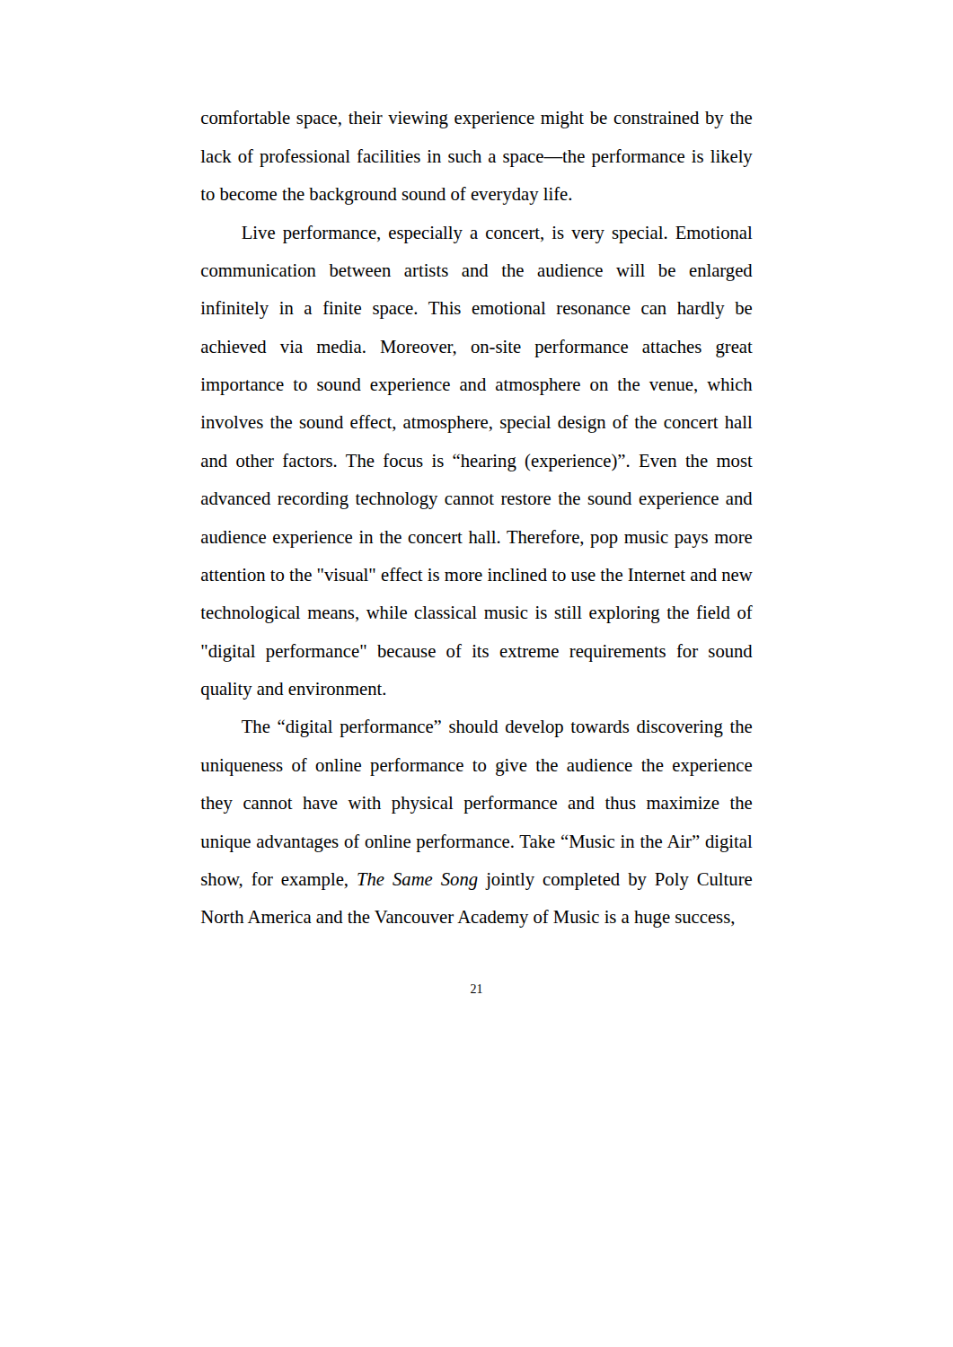comfortable space, their viewing experience might be constrained by the lack of professional facilities in such a space—the performance is likely to become the background sound of everyday life.
Live performance, especially a concert, is very special. Emotional communication between artists and the audience will be enlarged infinitely in a finite space. This emotional resonance can hardly be achieved via media. Moreover, on-site performance attaches great importance to sound experience and atmosphere on the venue, which involves the sound effect, atmosphere, special design of the concert hall and other factors. The focus is “hearing (experience)”. Even the most advanced recording technology cannot restore the sound experience and audience experience in the concert hall. Therefore, pop music pays more attention to the "visual" effect is more inclined to use the Internet and new technological means, while classical music is still exploring the field of "digital performance" because of its extreme requirements for sound quality and environment.
The “digital performance” should develop towards discovering the uniqueness of online performance to give the audience the experience they cannot have with physical performance and thus maximize the unique advantages of online performance. Take “Music in the Air” digital show, for example, The Same Song jointly completed by Poly Culture North America and the Vancouver Academy of Music is a huge success,
21